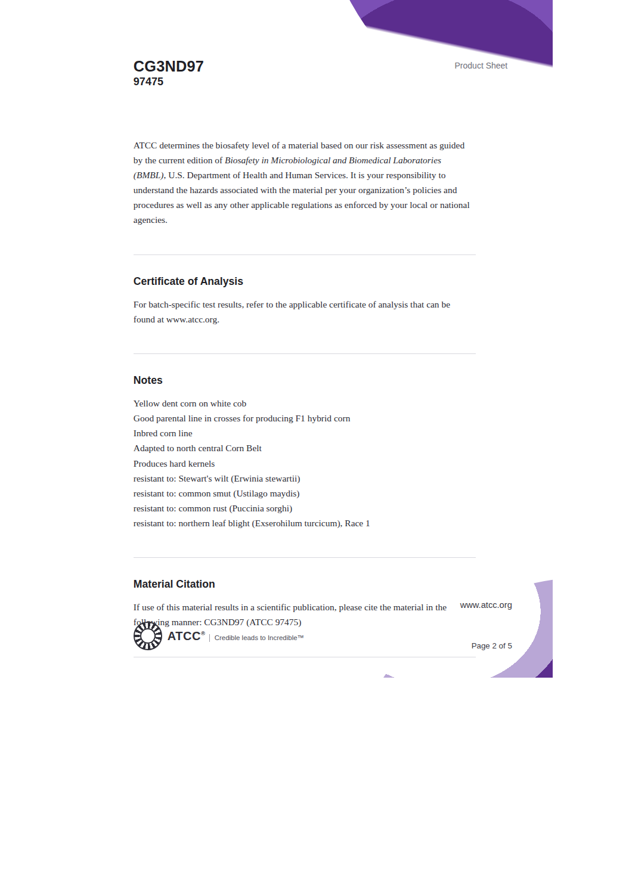CG3ND97
97475
Product Sheet
ATCC determines the biosafety level of a material based on our risk assessment as guided by the current edition of Biosafety in Microbiological and Biomedical Laboratories (BMBL), U.S. Department of Health and Human Services. It is your responsibility to understand the hazards associated with the material per your organization’s policies and procedures as well as any other applicable regulations as enforced by your local or national agencies.
Certificate of Analysis
For batch-specific test results, refer to the applicable certificate of analysis that can be found at www.atcc.org.
Notes
Yellow dent corn on white cob
Good parental line in crosses for producing F1 hybrid corn
Inbred corn line
Adapted to north central Corn Belt
Produces hard kernels
resistant to: Stewart's wilt (Erwinia stewartii)
resistant to: common smut (Ustilago maydis)
resistant to: common rust (Puccinia sorghi)
resistant to: northern leaf blight (Exserohilum turcicum), Race 1
Material Citation
If use of this material results in a scientific publication, please cite the material in the following manner: CG3ND97 (ATCC 97475)
ATCC® Credible leads to Incredible™
www.atcc.org
Page 2 of 5